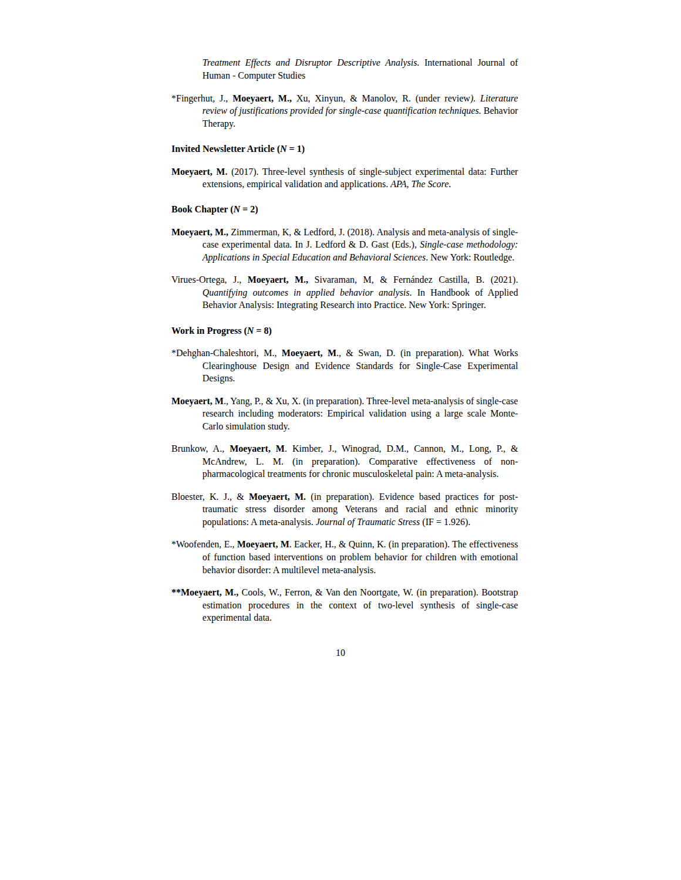Treatment Effects and Disruptor Descriptive Analysis. International Journal of Human - Computer Studies
*Fingerhut, J., Moeyaert, M., Xu, Xinyun, & Manolov, R. (under review). Literature review of justifications provided for single-case quantification techniques. Behavior Therapy.
Invited Newsletter Article (N = 1)
Moeyaert, M. (2017). Three-level synthesis of single-subject experimental data: Further extensions, empirical validation and applications. APA, The Score.
Book Chapter (N = 2)
Moeyaert, M., Zimmerman, K, & Ledford, J. (2018). Analysis and meta-analysis of single-case experimental data. In J. Ledford & D. Gast (Eds.), Single-case methodology: Applications in Special Education and Behavioral Sciences. New York: Routledge.
Virues-Ortega, J., Moeyaert, M., Sivaraman, M, & Fernández Castilla, B. (2021). Quantifying outcomes in applied behavior analysis. In Handbook of Applied Behavior Analysis: Integrating Research into Practice. New York: Springer.
Work in Progress (N = 8)
*Dehghan-Chaleshtori, M., Moeyaert, M., & Swan, D. (in preparation). What Works Clearinghouse Design and Evidence Standards for Single-Case Experimental Designs.
Moeyaert, M., Yang, P., & Xu, X. (in preparation). Three-level meta-analysis of single-case research including moderators: Empirical validation using a large scale Monte-Carlo simulation study.
Brunkow, A., Moeyaert, M. Kimber, J., Winograd, D.M., Cannon, M., Long, P., & McAndrew, L. M. (in preparation). Comparative effectiveness of non-pharmacological treatments for chronic musculoskeletal pain: A meta-analysis.
Bloester, K. J., & Moeyaert, M. (in preparation). Evidence based practices for post-traumatic stress disorder among Veterans and racial and ethnic minority populations: A meta-analysis. Journal of Traumatic Stress (IF = 1.926).
*Woofenden, E., Moeyaert, M. Eacker, H., & Quinn, K. (in preparation). The effectiveness of function based interventions on problem behavior for children with emotional behavior disorder: A multilevel meta-analysis.
**Moeyaert, M., Cools, W., Ferron, & Van den Noortgate, W. (in preparation). Bootstrap estimation procedures in the context of two-level synthesis of single-case experimental data.
10